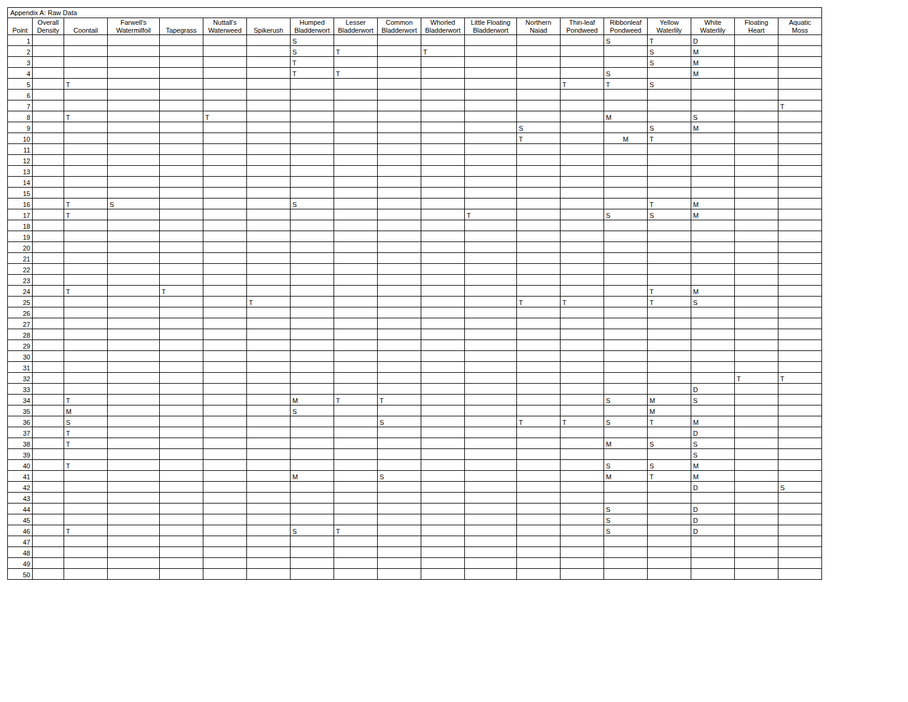Appendix A: Raw Data
| Point | Overall Density | Coontail | Farwell's Watermilfoil | Tapegrass | Nuttall's Waterweed | Spikerush | Humped Bladderwort | Lesser Bladderwort | Common Bladderwort | Whorled Bladderwort | Little Floating Bladderwort | Northern Naiad | Thin-leaf Pondweed | Ribbonleaf Pondweed | Yellow Waterlily | White Waterlily | Floating Heart | Aquatic Moss |
| --- | --- | --- | --- | --- | --- | --- | --- | --- | --- | --- | --- | --- | --- | --- | --- | --- | --- | --- |
| 1 | | | | | | | S | | | | | | | S | T | D | | |
| 2 | | | | | | | S | T | | T | | | | | S | M | | |
| 3 | | | | | | | T | | | | | | | | S | M | | |
| 4 | | | | | | | T | T | | | | | | S | | M | | |
| 5 | | T | | | | | | | | | | | T | T | S | | | |
| 6 | | | | | | | | | | | | | | | | | | |
| 7 | | | | | | | | | | | | | | | | | | T |
| 8 | | T | | | T | | | | | | | | | M | | S | | |
| 9 | | | | | | | | | | | | S | | | S | M | | |
| 10 | | | | | | | | | | | | T | | M | T | | | |
| 11 | | | | | | | | | | | | | | | | | | |
| 12 | | | | | | | | | | | | | | | | | | |
| 13 | | | | | | | | | | | | | | | | | | |
| 14 | | | | | | | | | | | | | | | | | | |
| 15 | | | | | | | | | | | | | | | | | | |
| 16 | | T | S | | | | S | | | | | | | | T | M | | |
| 17 | | T | | | | | | | | | T | | | S | S | M | | |
| 18 | | | | | | | | | | | | | | | | | | |
| 19 | | | | | | | | | | | | | | | | | | |
| 20 | | | | | | | | | | | | | | | | | | |
| 21 | | | | | | | | | | | | | | | | | | |
| 22 | | | | | | | | | | | | | | | | | | |
| 23 | | | | | | | | | | | | | | | | | | |
| 24 | | T | | T | | | | | | | | | | | T | M | | |
| 25 | | | | | | T | | | | | | T | T | | T | S | | |
| 26 | | | | | | | | | | | | | | | | | | |
| 27 | | | | | | | | | | | | | | | | | | |
| 28 | | | | | | | | | | | | | | | | | | |
| 29 | | | | | | | | | | | | | | | | | | |
| 30 | | | | | | | | | | | | | | | | | | |
| 31 | | | | | | | | | | | | | | | | | | |
| 32 | | | | | | | | | | | | | | | | | T | T |
| 33 | | | | | | | | | | | | | | | | D | | |
| 34 | | T | | | | | M | T | T | | | | | S | M | S | | |
| 35 | | M | | | | | S | | | | | | | | M | | | |
| 36 | | S | | | | | | | S | | | T | T | S | T | M | | |
| 37 | | T | | | | | | | | | | | | | | D | | |
| 38 | | T | | | | | | | | | | | | M | S | S | | |
| 39 | | | | | | | | | | | | | | | | S | | |
| 40 | | T | | | | | | | | | | | | S | S | M | | |
| 41 | | | | | | | M | | S | | | | | M | T | M | | |
| 42 | | | | | | | | | | | | | | | | D | | S |
| 43 | | | | | | | | | | | | | | | | | | |
| 44 | | | | | | | | | | | | | | S | | D | | |
| 45 | | | | | | | | | | | | | | S | | D | | |
| 46 | | T | | | | | S | T | | | | | | S | | D | | |
| 47 | | | | | | | | | | | | | | | | | | |
| 48 | | | | | | | | | | | | | | | | | | |
| 49 | | | | | | | | | | | | | | | | | | |
| 50 | | | | | | | | | | | | | | | | | | |